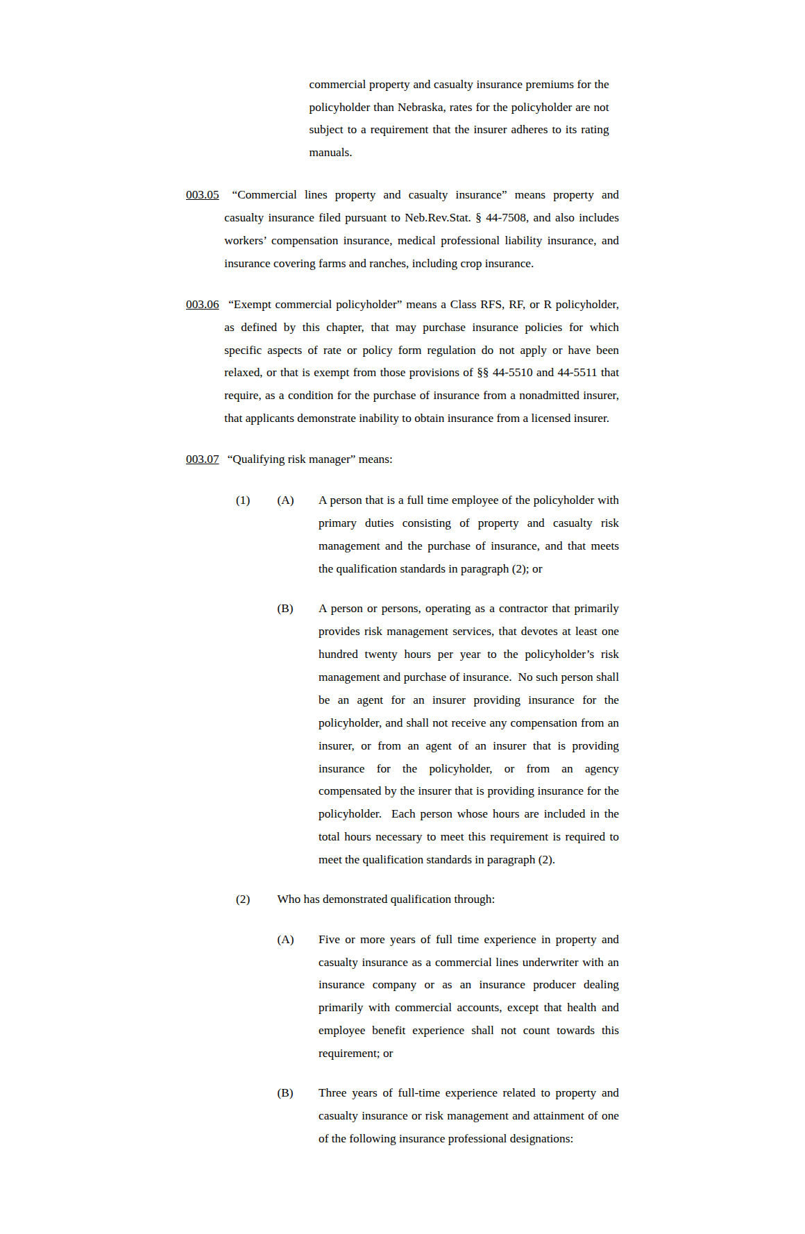commercial property and casualty insurance premiums for the policyholder than Nebraska, rates for the policyholder are not subject to a requirement that the insurer adheres to its rating manuals.
003.05
“Commercial lines property and casualty insurance” means property and casualty insurance filed pursuant to Neb.Rev.Stat. § 44-7508, and also includes workers’ compensation insurance, medical professional liability insurance, and insurance covering farms and ranches, including crop insurance.
003.06
“Exempt commercial policyholder” means a Class RFS, RF, or R policyholder, as defined by this chapter, that may purchase insurance policies for which specific aspects of rate or policy form regulation do not apply or have been relaxed, or that is exempt from those provisions of §§ 44-5510 and 44-5511 that require, as a condition for the purchase of insurance from a nonadmitted insurer, that applicants demonstrate inability to obtain insurance from a licensed insurer.
003.07
“Qualifying risk manager” means:
(1)
(A)
A person that is a full time employee of the policyholder with primary duties consisting of property and casualty risk management and the purchase of insurance, and that meets the qualification standards in paragraph (2); or
(B)
A person or persons, operating as a contractor that primarily provides risk management services, that devotes at least one hundred twenty hours per year to the policyholder’s risk management and purchase of insurance. No such person shall be an agent for an insurer providing insurance for the policyholder, and shall not receive any compensation from an insurer, or from an agent of an insurer that is providing insurance for the policyholder, or from an agency compensated by the insurer that is providing insurance for the policyholder. Each person whose hours are included in the total hours necessary to meet this requirement is required to meet the qualification standards in paragraph (2).
(2)
Who has demonstrated qualification through:
(A)
Five or more years of full time experience in property and casualty insurance as a commercial lines underwriter with an insurance company or as an insurance producer dealing primarily with commercial accounts, except that health and employee benefit experience shall not count towards this requirement; or
(B)
Three years of full-time experience related to property and casualty insurance or risk management and attainment of one of the following insurance professional designations: